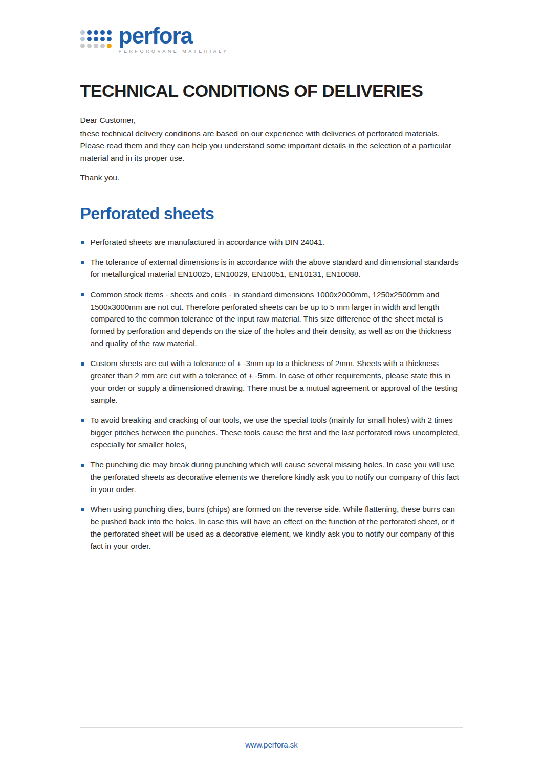perfora Perforované materiály
TECHNICAL CONDITIONS OF DELIVERIES
Dear Customer,
these technical delivery conditions are based on our experience with deliveries of perforated materials. Please read them and they can help you understand some important details in the selection of a particular material and in its proper use.
Thank you.
Perforated sheets
Perforated sheets are manufactured in accordance with DIN 24041.
The tolerance of external dimensions is in accordance with the above standard and dimensional standards for metallurgical material EN10025, EN10029, EN10051, EN10131, EN10088.
Common stock items - sheets and coils - in standard dimensions 1000x2000mm, 1250x2500mm and 1500x3000mm are not cut. Therefore perforated sheets can be up to 5 mm larger in width and length compared to the common tolerance of the input raw material. This size difference of the sheet metal is formed by perforation and depends on the size of the holes and their density, as well as on the thickness and quality of the raw material.
Custom sheets are cut with a tolerance of + -3mm up to a thickness of 2mm. Sheets with a thickness greater than 2 mm are cut with a tolerance of + -5mm. In case of other requirements, please state this in your order or supply a dimensioned drawing. There must be a mutual agreement or approval of the testing sample.
To avoid breaking and cracking of our tools, we use the special tools (mainly for small holes) with 2 times bigger pitches between the punches. These tools cause the first and the last perforated rows uncompleted, especially for smaller holes,
The punching die may break during punching which will cause several missing holes. In case you will use the perforated sheets as decorative elements we therefore kindly ask you to notify our company of this fact in your order.
When using punching dies, burrs (chips) are formed on the reverse side. While flattening, these burrs can be pushed back into the holes. In case this will have an effect on the function of the perforated sheet, or if the perforated sheet will be used as a decorative element, we kindly ask you to notify our company of this fact in your order.
www.perfora.sk